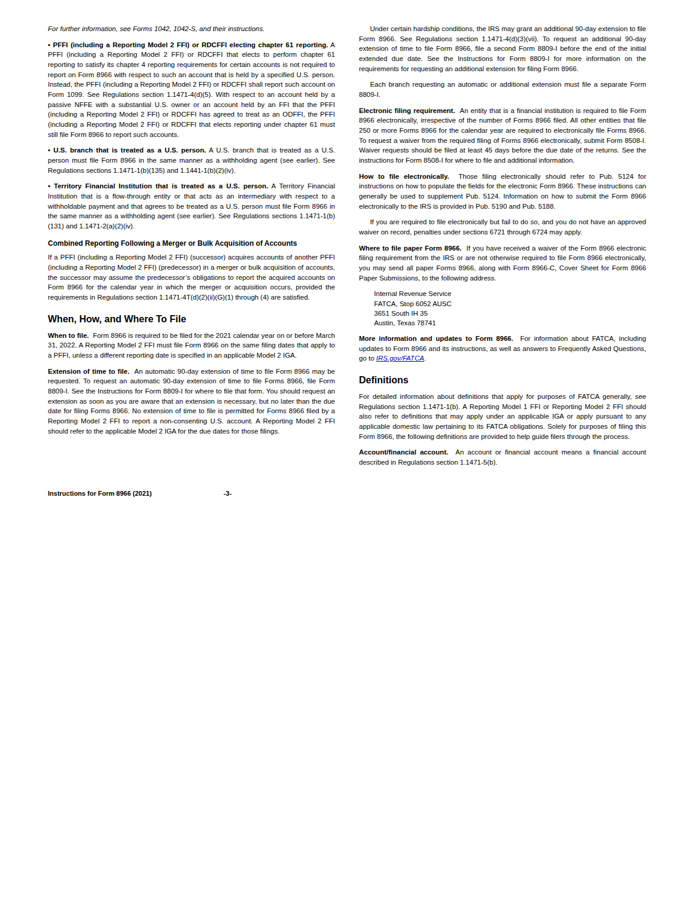For further information, see Forms 1042, 1042-S, and their instructions.
PFFI (including a Reporting Model 2 FFI) or RDCFFI electing chapter 61 reporting. A PFFI (including a Reporting Model 2 FFI) or RDCFFI that elects to perform chapter 61 reporting to satisfy its chapter 4 reporting requirements for certain accounts is not required to report on Form 8966 with respect to such an account that is held by a specified U.S. person. Instead, the PFFI (including a Reporting Model 2 FFI) or RDCFFI shall report such account on Form 1099. See Regulations section 1.1471-4(d)(5). With respect to an account held by a passive NFFE with a substantial U.S. owner or an account held by an FFI that the PFFI (including a Reporting Model 2 FFI) or RDCFFI has agreed to treat as an ODFFI, the PFFI (including a Reporting Model 2 FFI) or RDCFFI that elects reporting under chapter 61 must still file Form 8966 to report such accounts.
U.S. branch that is treated as a U.S. person. A U.S. branch that is treated as a U.S. person must file Form 8966 in the same manner as a withholding agent (see earlier). See Regulations sections 1.1471-1(b)(135) and 1.1441-1(b)(2)(iv).
Territory Financial Institution that is treated as a U.S. person. A Territory Financial Institution that is a flow-through entity or that acts as an intermediary with respect to a withholdable payment and that agrees to be treated as a U.S. person must file Form 8966 in the same manner as a withholding agent (see earlier). See Regulations sections 1.1471-1(b)(131) and 1.1471-2(a)(2)(iv).
Combined Reporting Following a Merger or Bulk Acquisition of Accounts
If a PFFI (including a Reporting Model 2 FFI) (successor) acquires accounts of another PFFI (including a Reporting Model 2 FFI) (predecessor) in a merger or bulk acquisition of accounts, the successor may assume the predecessor’s obligations to report the acquired accounts on Form 8966 for the calendar year in which the merger or acquisition occurs, provided the requirements in Regulations section 1.1471-4T(d)(2)(ii)(G)(1) through (4) are satisfied.
When, How, and Where To File
When to file. Form 8966 is required to be filed for the 2021 calendar year on or before March 31, 2022. A Reporting Model 2 FFI must file Form 8966 on the same filing dates that apply to a PFFI, unless a different reporting date is specified in an applicable Model 2 IGA.
Extension of time to file. An automatic 90-day extension of time to file Form 8966 may be requested. To request an automatic 90-day extension of time to file Forms 8966, file Form 8809-I. See the Instructions for Form 8809-I for where to file that form. You should request an extension as soon as you are aware that an extension is necessary, but no later than the due date for filing Forms 8966. No extension of time to file is permitted for Forms 8966 filed by a Reporting Model 2 FFI to report a non-consenting U.S. account. A Reporting Model 2 FFI should refer to the applicable Model 2 IGA for the due dates for those filings.
Under certain hardship conditions, the IRS may grant an additional 90-day extension to file Form 8966. See Regulations section 1.1471-4(d)(3)(vii). To request an additional 90-day extension of time to file Form 8966, file a second Form 8809-I before the end of the initial extended due date. See the Instructions for Form 8809-I for more information on the requirements for requesting an additional extension for filing Form 8966.
Each branch requesting an automatic or additional extension must file a separate Form 8809-I.
Electronic filing requirement. An entity that is a financial institution is required to file Form 8966 electronically, irrespective of the number of Forms 8966 filed. All other entities that file 250 or more Forms 8966 for the calendar year are required to electronically file Forms 8966. To request a waiver from the required filing of Forms 8966 electronically, submit Form 8508-I. Waiver requests should be filed at least 45 days before the due date of the returns. See the instructions for Form 8508-I for where to file and additional information.
How to file electronically. Those filing electronically should refer to Pub. 5124 for instructions on how to populate the fields for the electronic Form 8966. These instructions can generally be used to supplement Pub. 5124. Information on how to submit the Form 8966 electronically to the IRS is provided in Pub. 5190 and Pub. 5188.
If you are required to file electronically but fail to do so, and you do not have an approved waiver on record, penalties under sections 6721 through 6724 may apply.
Where to file paper Form 8966. If you have received a waiver of the Form 8966 electronic filing requirement from the IRS or are not otherwise required to file Form 8966 electronically, you may send all paper Forms 8966, along with Form 8966-C, Cover Sheet for Form 8966 Paper Submissions, to the following address.
Internal Revenue Service
FATCA, Stop 6052 AUSC
3651 South IH 35
Austin, Texas 78741
More information and updates to Form 8966. For information about FATCA, including updates to Form 8966 and its instructions, as well as answers to Frequently Asked Questions, go to IRS.gov/FATCA.
Definitions
For detailed information about definitions that apply for purposes of FATCA generally, see Regulations section 1.1471-1(b). A Reporting Model 1 FFI or Reporting Model 2 FFI should also refer to definitions that may apply under an applicable IGA or apply pursuant to any applicable domestic law pertaining to its FATCA obligations. Solely for purposes of filing this Form 8966, the following definitions are provided to help guide filers through the process.
Account/financial account. An account or financial account means a financial account described in Regulations section 1.1471-5(b).
Instructions for Form 8966 (2021)-3-